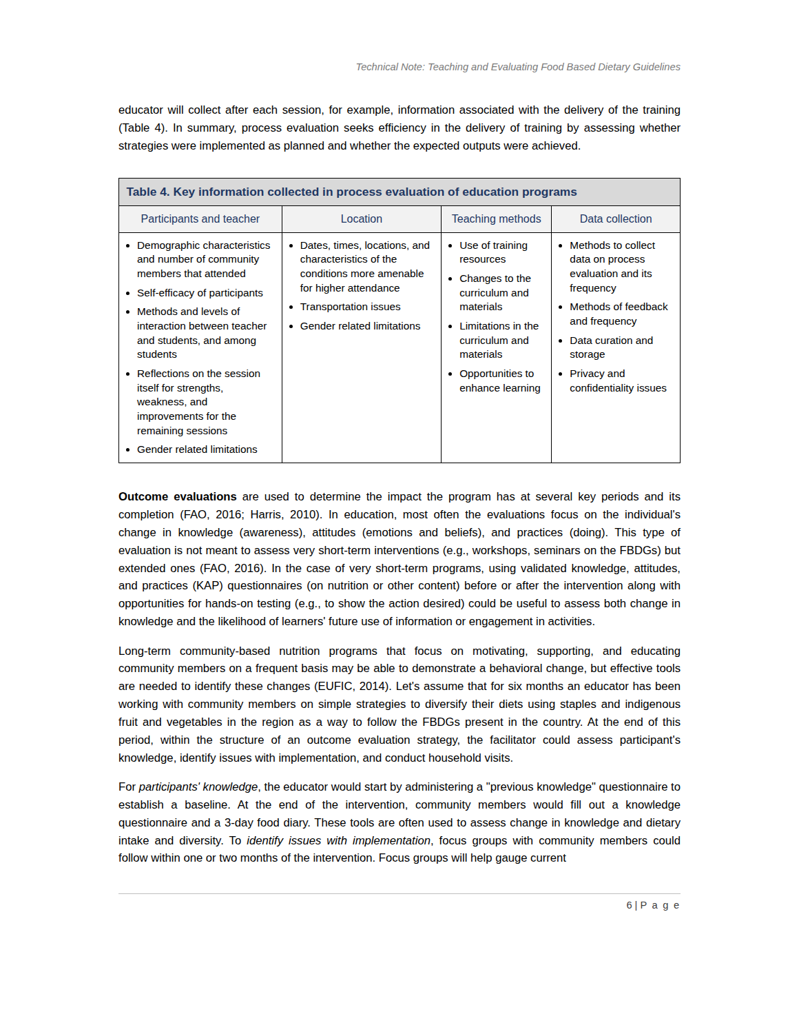Technical Note: Teaching and Evaluating Food Based Dietary Guidelines
educator will collect after each session, for example, information associated with the delivery of the training (Table 4). In summary, process evaluation seeks efficiency in the delivery of training by assessing whether strategies were implemented as planned and whether the expected outputs were achieved.
Table 4. Key information collected in process evaluation of education programs
| Participants and teacher | Location | Teaching methods | Data collection |
| --- | --- | --- | --- |
| Demographic characteristics and number of community members that attended Self-efficacy of participants Methods and levels of interaction between teacher and students, and among students Reflections on the session itself for strengths, weakness, and improvements for the remaining sessions Gender related limitations | Dates, times, locations, and characteristics of the conditions more amenable for higher attendance Transportation issues Gender related limitations | Use of training resources Changes to the curriculum and materials Limitations in the curriculum and materials Opportunities to enhance learning | Methods to collect data on process evaluation and its frequency Methods of feedback and frequency Data curation and storage Privacy and confidentiality issues |
Outcome evaluations are used to determine the impact the program has at several key periods and its completion (FAO, 2016; Harris, 2010). In education, most often the evaluations focus on the individual's change in knowledge (awareness), attitudes (emotions and beliefs), and practices (doing). This type of evaluation is not meant to assess very short-term interventions (e.g., workshops, seminars on the FBDGs) but extended ones (FAO, 2016). In the case of very short-term programs, using validated knowledge, attitudes, and practices (KAP) questionnaires (on nutrition or other content) before or after the intervention along with opportunities for hands-on testing (e.g., to show the action desired) could be useful to assess both change in knowledge and the likelihood of learners' future use of information or engagement in activities.
Long-term community-based nutrition programs that focus on motivating, supporting, and educating community members on a frequent basis may be able to demonstrate a behavioral change, but effective tools are needed to identify these changes (EUFIC, 2014). Let's assume that for six months an educator has been working with community members on simple strategies to diversify their diets using staples and indigenous fruit and vegetables in the region as a way to follow the FBDGs present in the country. At the end of this period, within the structure of an outcome evaluation strategy, the facilitator could assess participant's knowledge, identify issues with implementation, and conduct household visits.
For participants' knowledge, the educator would start by administering a "previous knowledge" questionnaire to establish a baseline. At the end of the intervention, community members would fill out a knowledge questionnaire and a 3-day food diary. These tools are often used to assess change in knowledge and dietary intake and diversity. To identify issues with implementation, focus groups with community members could follow within one or two months of the intervention. Focus groups will help gauge current
6 | P a g e